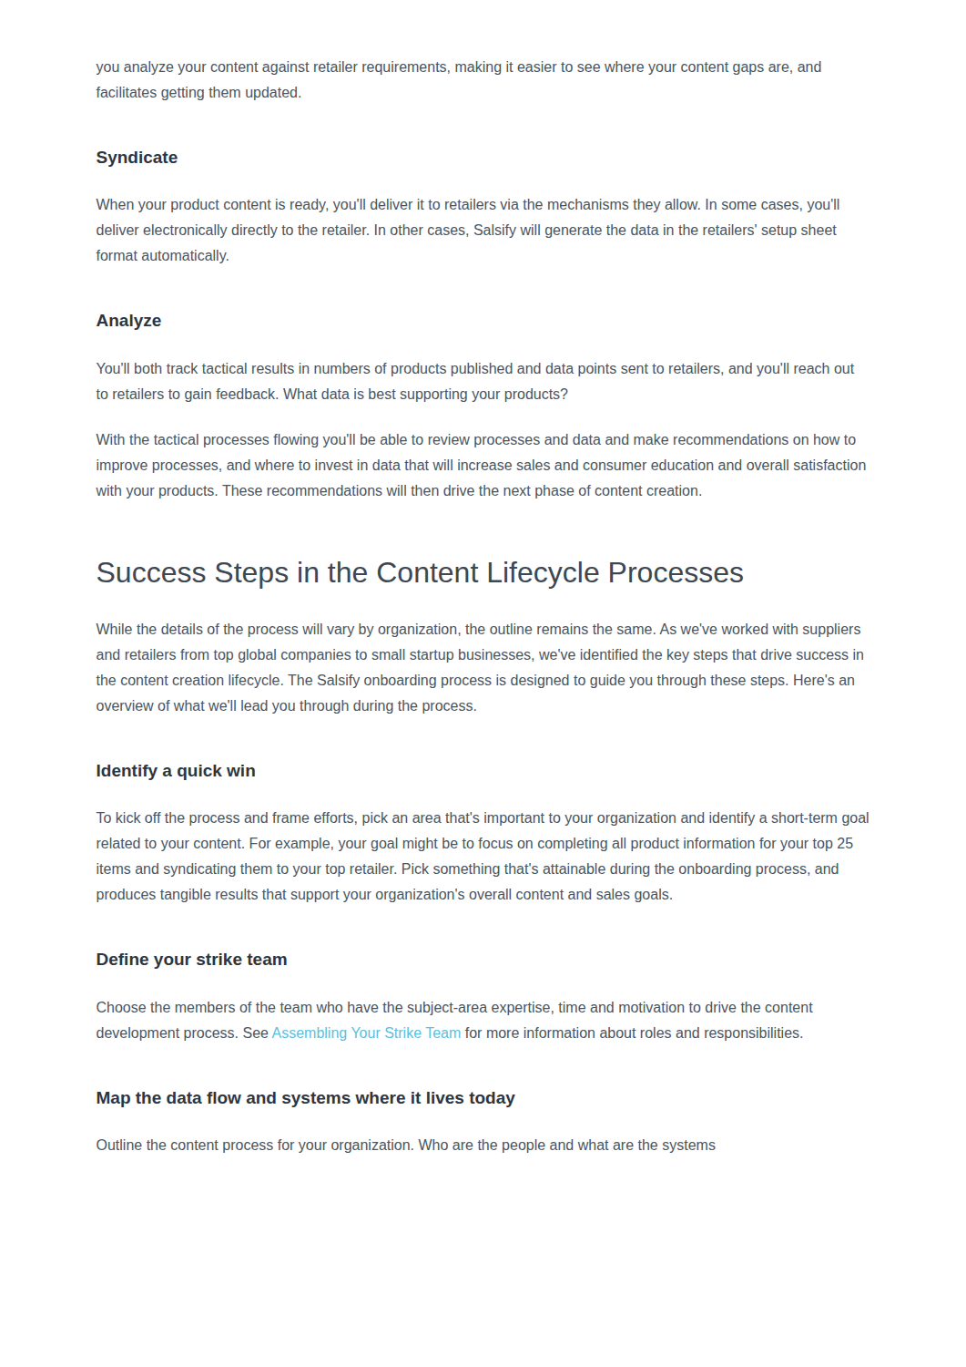you analyze your content against retailer requirements, making it easier to see where your content gaps are, and facilitates getting them updated.
Syndicate
When your product content is ready, you'll deliver it to retailers via the mechanisms they allow. In some cases, you'll deliver electronically directly to the retailer. In other cases, Salsify will generate the data in the retailers' setup sheet format automatically.
Analyze
You'll both track tactical results in numbers of products published and data points sent to retailers, and you'll reach out to retailers to gain feedback. What data is best supporting your products?
With the tactical processes flowing you'll be able to review processes and data and make recommendations on how to improve processes, and where to invest in data that will increase sales and consumer education and overall satisfaction with your products. These recommendations will then drive the next phase of content creation.
Success Steps in the Content Lifecycle Processes
While the details of the process will vary by organization, the outline remains the same. As we've worked with suppliers and retailers from top global companies to small startup businesses, we've identified the key steps that drive success in the content creation lifecycle. The Salsify onboarding process is designed to guide you through these steps. Here's an overview of what we'll lead you through during the process.
Identify a quick win
To kick off the process and frame efforts, pick an area that's important to your organization and identify a short-term goal related to your content. For example, your goal might be to focus on completing all product information for your top 25 items and syndicating them to your top retailer. Pick something that's attainable during the onboarding process, and produces tangible results that support your organization's overall content and sales goals.
Define your strike team
Choose the members of the team who have the subject-area expertise, time and motivation to drive the content development process. See Assembling Your Strike Team for more information about roles and responsibilities.
Map the data flow and systems where it lives today
Outline the content process for your organization. Who are the people and what are the systems